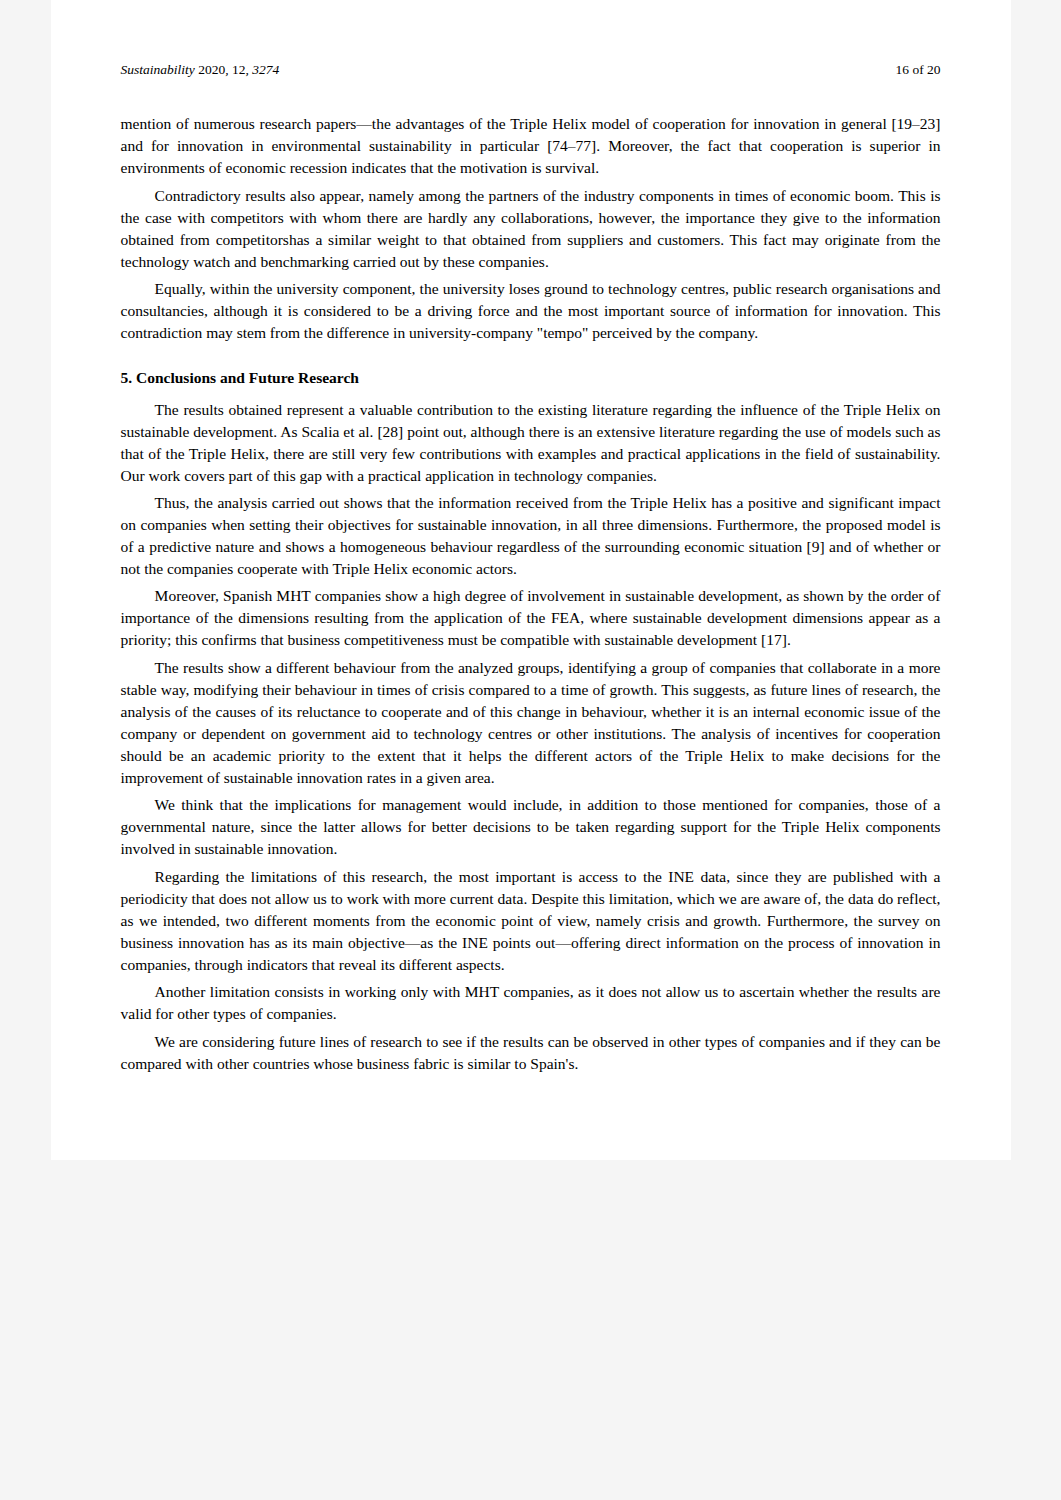Sustainability 2020, 12, 3274 16 of 20
mention of numerous research papers—the advantages of the Triple Helix model of cooperation for innovation in general [19–23] and for innovation in environmental sustainability in particular [74–77]. Moreover, the fact that cooperation is superior in environments of economic recession indicates that the motivation is survival.
Contradictory results also appear, namely among the partners of the industry components in times of economic boom. This is the case with competitors with whom there are hardly any collaborations, however, the importance they give to the information obtained from competitorshas a similar weight to that obtained from suppliers and customers. This fact may originate from the technology watch and benchmarking carried out by these companies.
Equally, within the university component, the university loses ground to technology centres, public research organisations and consultancies, although it is considered to be a driving force and the most important source of information for innovation. This contradiction may stem from the difference in university-company "tempo" perceived by the company.
5. Conclusions and Future Research
The results obtained represent a valuable contribution to the existing literature regarding the influence of the Triple Helix on sustainable development. As Scalia et al. [28] point out, although there is an extensive literature regarding the use of models such as that of the Triple Helix, there are still very few contributions with examples and practical applications in the field of sustainability. Our work covers part of this gap with a practical application in technology companies.
Thus, the analysis carried out shows that the information received from the Triple Helix has a positive and significant impact on companies when setting their objectives for sustainable innovation, in all three dimensions. Furthermore, the proposed model is of a predictive nature and shows a homogeneous behaviour regardless of the surrounding economic situation [9] and of whether or not the companies cooperate with Triple Helix economic actors.
Moreover, Spanish MHT companies show a high degree of involvement in sustainable development, as shown by the order of importance of the dimensions resulting from the application of the FEA, where sustainable development dimensions appear as a priority; this confirms that business competitiveness must be compatible with sustainable development [17].
The results show a different behaviour from the analyzed groups, identifying a group of companies that collaborate in a more stable way, modifying their behaviour in times of crisis compared to a time of growth. This suggests, as future lines of research, the analysis of the causes of its reluctance to cooperate and of this change in behaviour, whether it is an internal economic issue of the company or dependent on government aid to technology centres or other institutions. The analysis of incentives for cooperation should be an academic priority to the extent that it helps the different actors of the Triple Helix to make decisions for the improvement of sustainable innovation rates in a given area.
We think that the implications for management would include, in addition to those mentioned for companies, those of a governmental nature, since the latter allows for better decisions to be taken regarding support for the Triple Helix components involved in sustainable innovation.
Regarding the limitations of this research, the most important is access to the INE data, since they are published with a periodicity that does not allow us to work with more current data. Despite this limitation, which we are aware of, the data do reflect, as we intended, two different moments from the economic point of view, namely crisis and growth. Furthermore, the survey on business innovation has as its main objective—as the INE points out—offering direct information on the process of innovation in companies, through indicators that reveal its different aspects.
Another limitation consists in working only with MHT companies, as it does not allow us to ascertain whether the results are valid for other types of companies.
We are considering future lines of research to see if the results can be observed in other types of companies and if they can be compared with other countries whose business fabric is similar to Spain's.